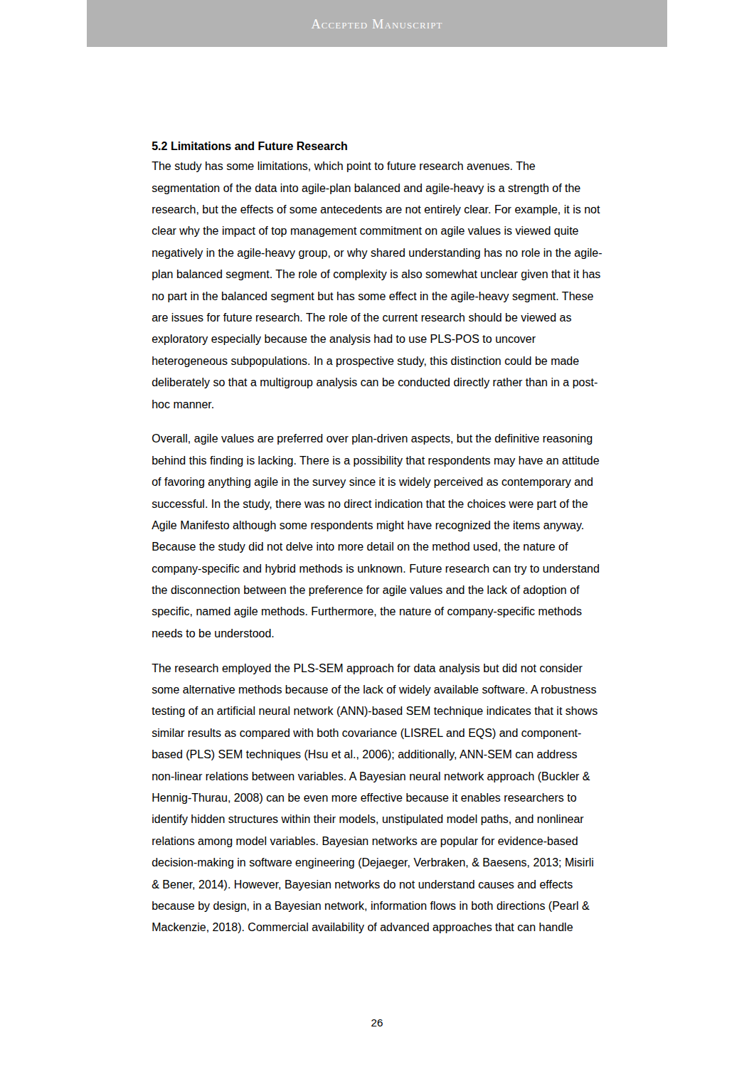Accepted Manuscript
5.2 Limitations and Future Research
The study has some limitations, which point to future research avenues. The segmentation of the data into agile-plan balanced and agile-heavy is a strength of the research, but the effects of some antecedents are not entirely clear. For example, it is not clear why the impact of top management commitment on agile values is viewed quite negatively in the agile-heavy group, or why shared understanding has no role in the agile-plan balanced segment. The role of complexity is also somewhat unclear given that it has no part in the balanced segment but has some effect in the agile-heavy segment. These are issues for future research. The role of the current research should be viewed as exploratory especially because the analysis had to use PLS-POS to uncover heterogeneous subpopulations. In a prospective study, this distinction could be made deliberately so that a multigroup analysis can be conducted directly rather than in a post-hoc manner.
Overall, agile values are preferred over plan-driven aspects, but the definitive reasoning behind this finding is lacking. There is a possibility that respondents may have an attitude of favoring anything agile in the survey since it is widely perceived as contemporary and successful. In the study, there was no direct indication that the choices were part of the Agile Manifesto although some respondents might have recognized the items anyway. Because the study did not delve into more detail on the method used, the nature of company-specific and hybrid methods is unknown. Future research can try to understand the disconnection between the preference for agile values and the lack of adoption of specific, named agile methods. Furthermore, the nature of company-specific methods needs to be understood.
The research employed the PLS-SEM approach for data analysis but did not consider some alternative methods because of the lack of widely available software. A robustness testing of an artificial neural network (ANN)-based SEM technique indicates that it shows similar results as compared with both covariance (LISREL and EQS) and component-based (PLS) SEM techniques (Hsu et al., 2006); additionally, ANN-SEM can address non-linear relations between variables. A Bayesian neural network approach (Buckler & Hennig-Thurau, 2008) can be even more effective because it enables researchers to identify hidden structures within their models, unstipulated model paths, and nonlinear relations among model variables. Bayesian networks are popular for evidence-based decision-making in software engineering (Dejaeger, Verbraken, & Baesens, 2013; Misirli & Bener, 2014). However, Bayesian networks do not understand causes and effects because by design, in a Bayesian network, information flows in both directions (Pearl & Mackenzie, 2018). Commercial availability of advanced approaches that can handle
26